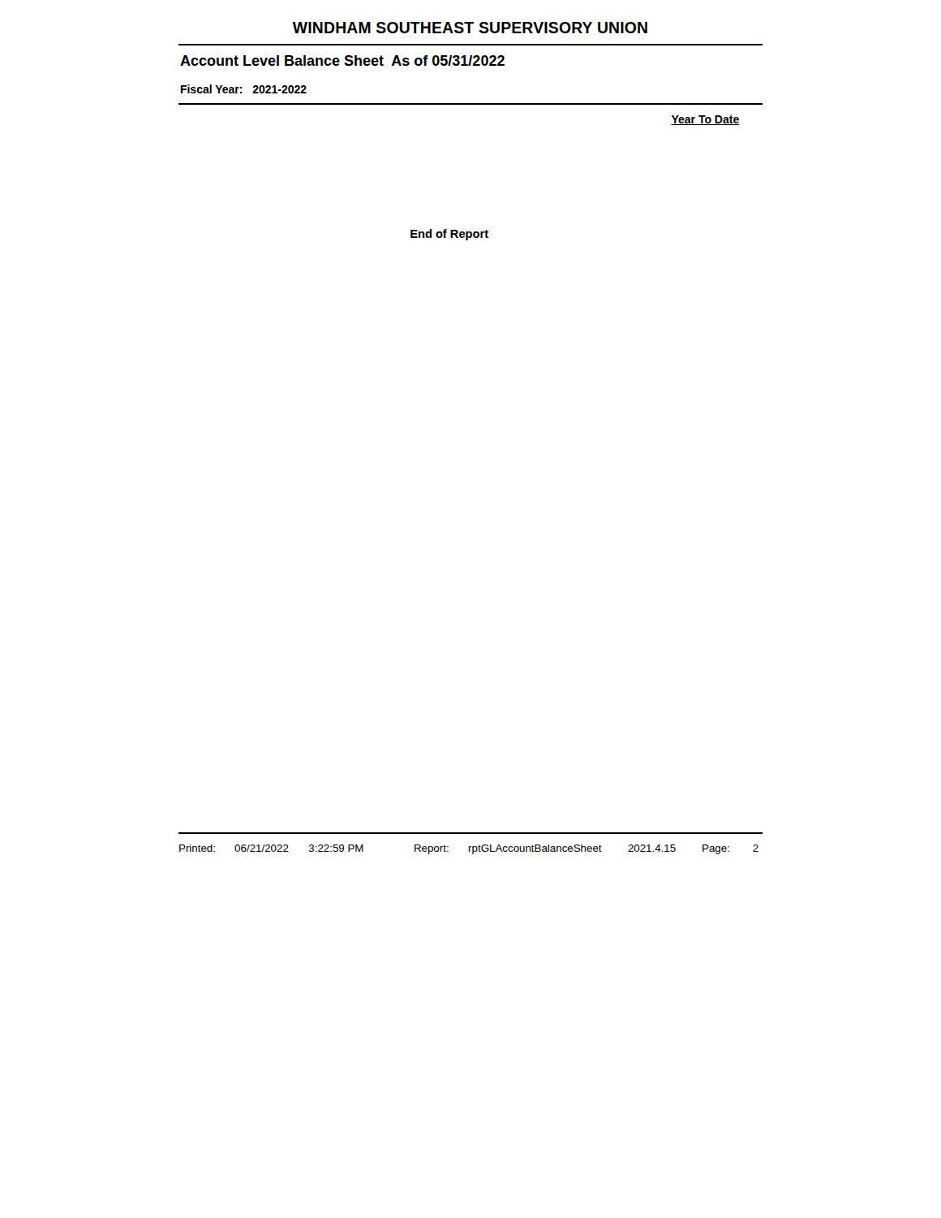WINDHAM SOUTHEAST SUPERVISORY UNION
Account Level Balance Sheet As of 05/31/2022
Fiscal Year: 2021-2022
Year To Date
End of Report
Printed: 06/21/2022 3:22:59 PM Report: rptGLAccountBalanceSheet 2021.4.15 Page: 2